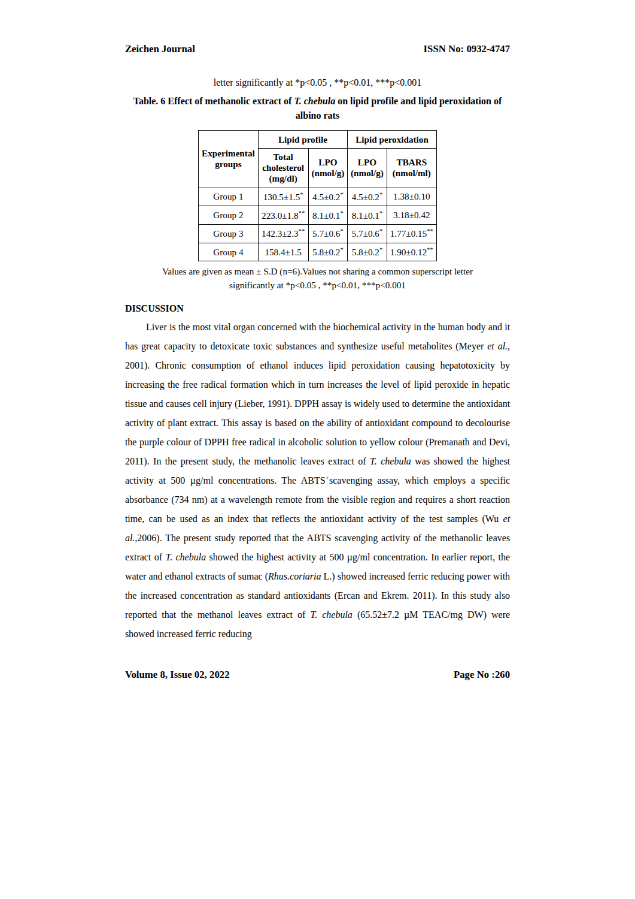Zeichen Journal ISSN No: 0932-4747
letter significantly at *p<0.05 , **p<0.01, ***p<0.001
Table. 6 Effect of methanolic extract of T. chebula on lipid profile and lipid peroxidation of albino rats
| Experimental groups | Lipid profile | Lipid peroxidation |
| --- | --- | --- |
| Total cholesterol (mg/dl) | LPO (nmol/g) | LPO (nmol/g) | TBARS (nmol/ml) |
| Group 1 | 130.5±1.5 * | 4.5±0.2 * | 4.5±0.2 * | 1.38±0.10 |
| Group 2 | 223.0±1.8 ** | 8.1±0.1 * | 8.1±0.1 * | 3.18±0.42 |
| Group 3 | 142.3±2.3 ** | 5.7±0.6 * | 5.7±0.6 * | 1.77±0.15 ** |
| Group 4 | 158.4±1.5 | 5.8±0.2 * | 5.8±0.2 * | 1.90±0.12 ** |
Values are given as mean ± S.D (n=6).Values not sharing a common superscript letter
significantly at *p<0.05 , **p<0.01, ***p<0.001
DISCUSSION
Liver is the most vital organ concerned with the biochemical activity in the human body and it has great capacity to detoxicate toxic substances and synthesize useful metabolites (Meyer et al., 2001). Chronic consumption of ethanol induces lipid peroxidation causing hepatotoxicity by increasing the free radical formation which in turn increases the level of lipid peroxide in hepatic tissue and causes cell injury (Lieber, 1991). DPPH assay is widely used to determine the antioxidant activity of plant extract. This assay is based on the ability of antioxidant compound to decolourise the purple colour of DPPH free radical in alcoholic solution to yellow colour (Premanath and Devi, 2011). In the present study, the methanolic leaves extract of T. chebula was showed the highest activity at 500 µg/ml concentrations. The ABTS+scavenging assay, which employs a specific absorbance (734 nm) at a wavelength remote from the visible region and requires a short reaction time, can be used as an index that reflects the antioxidant activity of the test samples (Wu et al., 2006). The present study reported that the ABTS scavenging activity of the methanolic leaves extract of T. chebula showed the highest activity at 500 µg/ml concentration. In earlier report, the water and ethanol extracts of sumac (Rhus.coriaria L.) showed increased ferric reducing power with the increased concentration as standard antioxidants (Ercan and Ekrem. 2011). In this study also reported that the methanol leaves extract of T. chebula (65.52±7.2 µM TEAC/mg DW) were showed increased ferric reducing
Volume 8, Issue 02, 2022 Page No :260